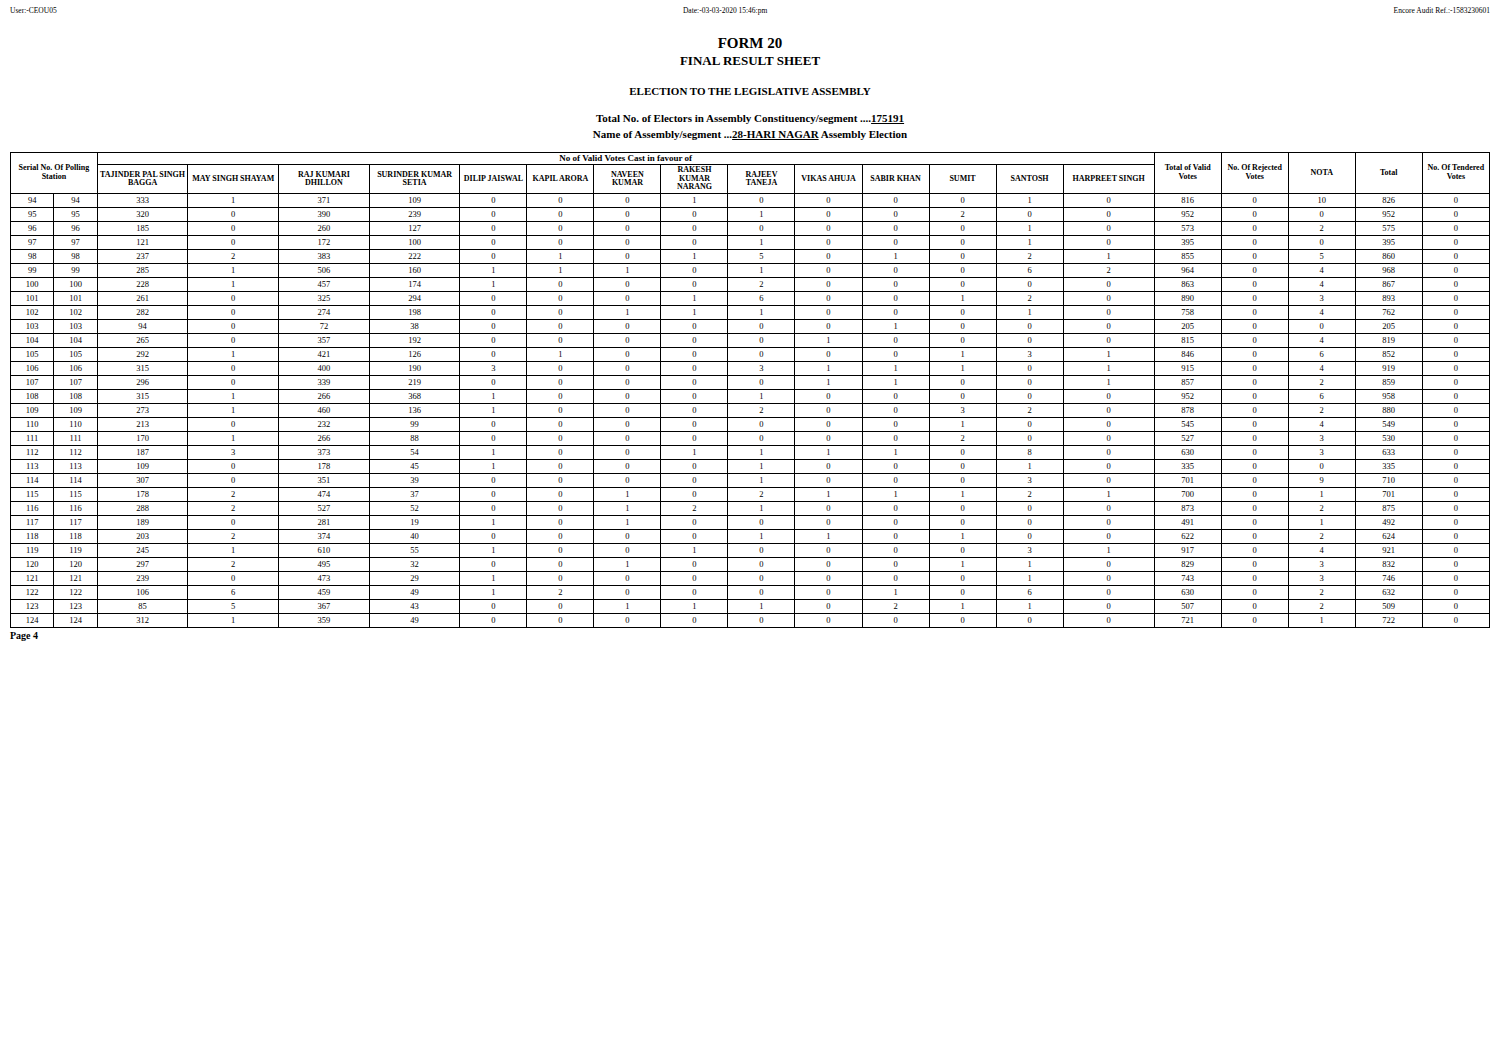User:-CEOU05 Date:-03-03-2020 15:46:pm Encore Audit Ref.:-1583230601
FORM 20
FINAL RESULT SHEET
ELECTION TO THE LEGISLATIVE ASSEMBLY
Total No. of Electors in Assembly Constituency/segment ....175191
Name of Assembly/segment ...28-HARI NAGAR Assembly Election
| Serial No. Of Polling Station | No of Valid Votes Cast in favour of | Total of Valid Votes | No. Of Rejected Votes | NOTA | Total | No. Of Tendered Votes |
| --- | --- | --- | --- | --- | --- | --- |
| TAJINDER PAL SINGH BAGGA | MAY SINGH SHAYAM | RAJ KUMARI DHILLON | SURINDER KUMAR SETIA | DILIP JAISWAL | KAPIL ARORA | NAVEEN KUMAR | RAKESH KUMAR NARANG | RAJEEV TANEJA | VIKAS AHUJA | SABIR KHAN | SUMIT | SANTOSH | HARPREET SINGH |
| 94 | 94 | 333 | 1 | 371 | 109 | 0 | 0 | 0 | 1 | 0 | 0 | 0 | 0 | 1 | 0 | 816 | 0 | 10 | 826 | 0 |
| 95 | 95 | 320 | 0 | 390 | 239 | 0 | 0 | 0 | 0 | 1 | 0 | 0 | 2 | 0 | 0 | 952 | 0 | 0 | 952 | 0 |
| 96 | 96 | 185 | 0 | 260 | 127 | 0 | 0 | 0 | 0 | 0 | 0 | 0 | 0 | 1 | 0 | 573 | 0 | 2 | 575 | 0 |
| 97 | 97 | 121 | 0 | 172 | 100 | 0 | 0 | 0 | 0 | 1 | 0 | 0 | 0 | 1 | 0 | 395 | 0 | 0 | 395 | 0 |
| 98 | 98 | 237 | 2 | 383 | 222 | 0 | 1 | 0 | 1 | 5 | 0 | 1 | 0 | 2 | 1 | 855 | 0 | 5 | 860 | 0 |
| 99 | 99 | 285 | 1 | 506 | 160 | 1 | 1 | 1 | 0 | 1 | 0 | 0 | 0 | 6 | 2 | 964 | 0 | 4 | 968 | 0 |
| 100 | 100 | 228 | 1 | 457 | 174 | 1 | 0 | 0 | 0 | 2 | 0 | 0 | 0 | 0 | 0 | 863 | 0 | 4 | 867 | 0 |
| 101 | 101 | 261 | 0 | 325 | 294 | 0 | 0 | 0 | 1 | 6 | 0 | 0 | 1 | 2 | 0 | 890 | 0 | 3 | 893 | 0 |
| 102 | 102 | 282 | 0 | 274 | 198 | 0 | 0 | 1 | 1 | 1 | 0 | 0 | 0 | 1 | 0 | 758 | 0 | 4 | 762 | 0 |
| 103 | 103 | 94 | 0 | 72 | 38 | 0 | 0 | 0 | 0 | 0 | 0 | 1 | 0 | 0 | 0 | 205 | 0 | 0 | 205 | 0 |
| 104 | 104 | 265 | 0 | 357 | 192 | 0 | 0 | 0 | 0 | 0 | 1 | 0 | 0 | 0 | 0 | 815 | 0 | 4 | 819 | 0 |
| 105 | 105 | 292 | 1 | 421 | 126 | 0 | 1 | 0 | 0 | 0 | 0 | 0 | 1 | 3 | 1 | 846 | 0 | 6 | 852 | 0 |
| 106 | 106 | 315 | 0 | 400 | 190 | 3 | 0 | 0 | 0 | 3 | 1 | 1 | 1 | 0 | 1 | 915 | 0 | 4 | 919 | 0 |
| 107 | 107 | 296 | 0 | 339 | 219 | 0 | 0 | 0 | 0 | 0 | 1 | 1 | 0 | 0 | 1 | 857 | 0 | 2 | 859 | 0 |
| 108 | 108 | 315 | 1 | 266 | 368 | 1 | 0 | 0 | 0 | 1 | 0 | 0 | 0 | 0 | 0 | 952 | 0 | 6 | 958 | 0 |
| 109 | 109 | 273 | 1 | 460 | 136 | 1 | 0 | 0 | 0 | 2 | 0 | 0 | 3 | 2 | 0 | 878 | 0 | 2 | 880 | 0 |
| 110 | 110 | 213 | 0 | 232 | 99 | 0 | 0 | 0 | 0 | 0 | 0 | 0 | 1 | 0 | 0 | 545 | 0 | 4 | 549 | 0 |
| 111 | 111 | 170 | 1 | 266 | 88 | 0 | 0 | 0 | 0 | 0 | 0 | 0 | 2 | 0 | 0 | 527 | 0 | 3 | 530 | 0 |
| 112 | 112 | 187 | 3 | 373 | 54 | 1 | 0 | 0 | 1 | 1 | 1 | 1 | 0 | 8 | 0 | 630 | 0 | 3 | 633 | 0 |
| 113 | 113 | 109 | 0 | 178 | 45 | 1 | 0 | 0 | 0 | 1 | 0 | 0 | 0 | 1 | 0 | 335 | 0 | 0 | 335 | 0 |
| 114 | 114 | 307 | 0 | 351 | 39 | 0 | 0 | 0 | 0 | 1 | 0 | 0 | 0 | 3 | 0 | 701 | 0 | 9 | 710 | 0 |
| 115 | 115 | 178 | 2 | 474 | 37 | 0 | 0 | 1 | 0 | 2 | 1 | 1 | 1 | 2 | 1 | 700 | 0 | 1 | 701 | 0 |
| 116 | 116 | 288 | 2 | 527 | 52 | 0 | 0 | 1 | 2 | 1 | 0 | 0 | 0 | 0 | 0 | 873 | 0 | 2 | 875 | 0 |
| 117 | 117 | 189 | 0 | 281 | 19 | 1 | 0 | 1 | 0 | 0 | 0 | 0 | 0 | 0 | 0 | 491 | 0 | 1 | 492 | 0 |
| 118 | 118 | 203 | 2 | 374 | 40 | 0 | 0 | 0 | 0 | 1 | 1 | 0 | 1 | 0 | 0 | 622 | 0 | 2 | 624 | 0 |
| 119 | 119 | 245 | 1 | 610 | 55 | 1 | 0 | 0 | 1 | 0 | 0 | 0 | 0 | 3 | 1 | 917 | 0 | 4 | 921 | 0 |
| 120 | 120 | 297 | 2 | 495 | 32 | 0 | 0 | 1 | 0 | 0 | 0 | 0 | 1 | 1 | 0 | 829 | 0 | 3 | 832 | 0 |
| 121 | 121 | 239 | 0 | 473 | 29 | 1 | 0 | 0 | 0 | 0 | 0 | 0 | 0 | 1 | 0 | 743 | 0 | 3 | 746 | 0 |
| 122 | 122 | 106 | 6 | 459 | 49 | 1 | 2 | 0 | 0 | 0 | 0 | 1 | 0 | 6 | 0 | 630 | 0 | 2 | 632 | 0 |
| 123 | 123 | 85 | 5 | 367 | 43 | 0 | 0 | 1 | 1 | 1 | 0 | 2 | 1 | 1 | 0 | 507 | 0 | 2 | 509 | 0 |
| 124 | 124 | 312 | 1 | 359 | 49 | 0 | 0 | 0 | 0 | 0 | 0 | 0 | 0 | 0 | 0 | 721 | 0 | 1 | 722 | 0 |
Page 4